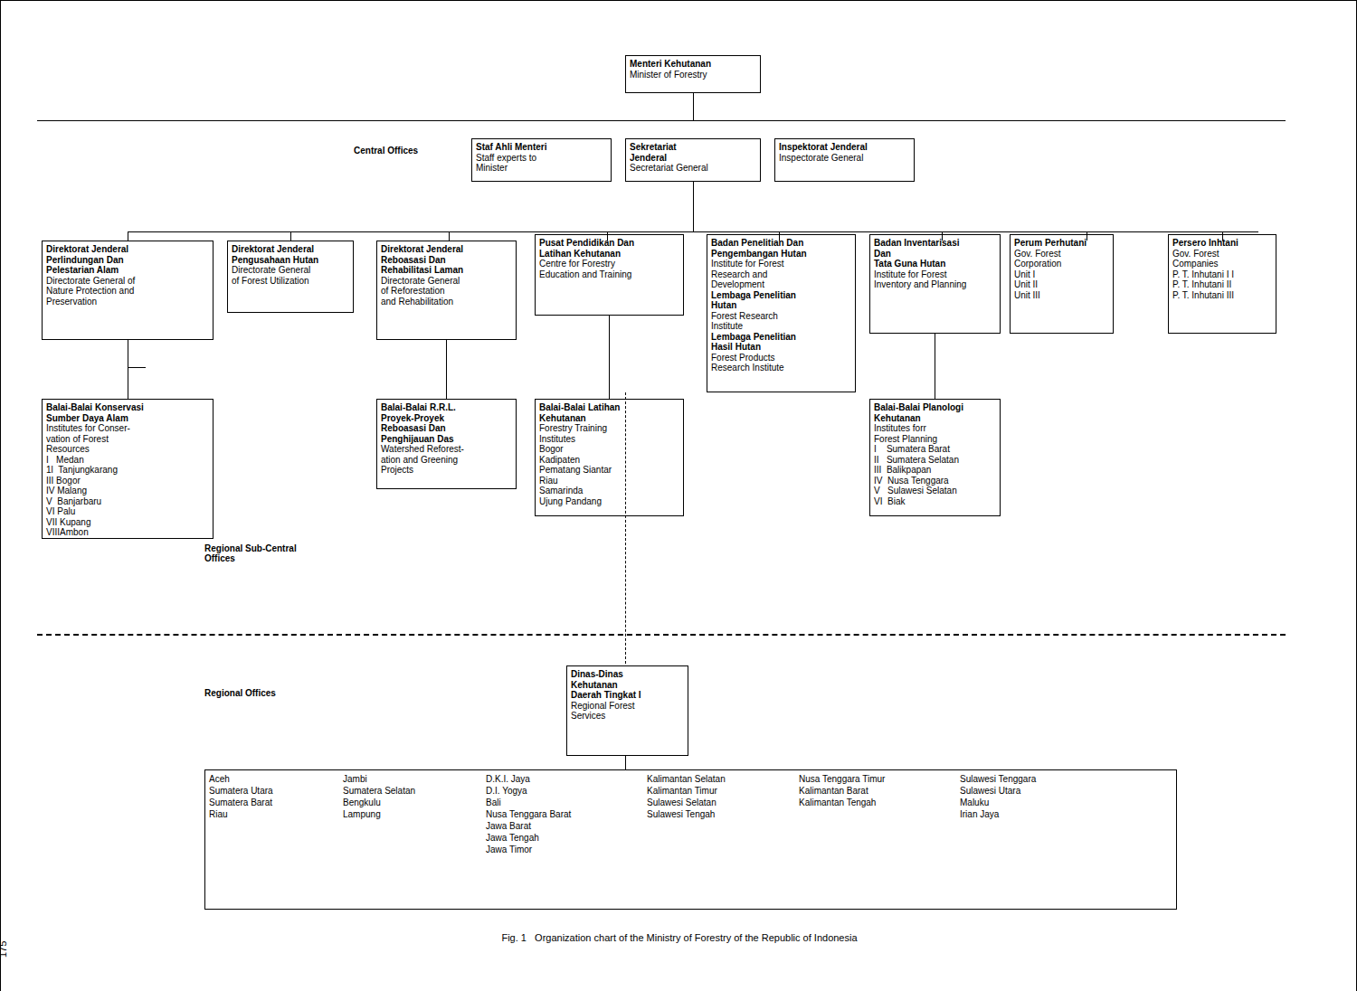Menteri Kehutanan
Minister of Forestry
Central Offices
Staf Ahli Menteri
Staff experts to
Minister
Sekretariat
Jenderal
Secretariat General
Inspektorat Jenderal
Inspectorate General
Direktorat Jenderal
Perlindungan Dan
Pelestarian Alam
Directorate General of
Nature Protection and
Preservation
Direktorat Jenderal
Pengusahaan Hutan
Directorate General
of Forest Utilization
Direktorat Jenderal
Reboasasi Dan
Rehabilitasi Laman
Directorate General
of Reforestation
and Rehabilitation
Pusat Pendidikan Dan
Latihan Kehutanan
Centre for Forestry
Education and Training
Badan Penelitian Dan
Pengembangan Hutan
Institute for Forest
Research and
Development
Lembaga Penelitian
Hutan
Forest Research
Institute
Lembaga Penelitian
Hasil Hutan
Forest Products
Research Institute
Badan Inventarisasi
Dan
Tata Guna Hutan
Institute for Forest
Inventory and Planning
Perum Perhutani
Gov. Forest
Corporation
Unit I
Unit II
Unit III
Persero Inhtani
Gov. Forest
Companies
P. T. Inhutani I I
P. T. Inhutani II
P. T. Inhutani III
Regional Sub-Central
Offices
Balai-Balai Konservasi
Sumber Daya Alam
Institutes for Conser-
vation of Forest
Resources
I Medan
1l Tanjungkarang
III Bogor
IV Malang
V Banjarbaru
VI Palu
VII Kupang
VIIIAmbon
Balai-Balai R.R.L.
Proyek-Proyek
Reboasasi Dan
Penghijauan Das
Watershed Reforest-
ation and Greening
Projects
Balai-Balai Latihan
Kehutanan
Forestry Training
Institutes
Bogor
Kadipaten
Pematang Siantar
Riau
Samarinda
Ujung Pandang
Balai-Balai Planologi
Kehutanan
Institutes forr
Forest Planning
I Sumatera Barat
II Sumatera Selatan
III Balikpapan
IV Nusa Tenggara
V Sulawesi Selatan
VI Biak
Regional Offices
Dinas-Dinas
Kehutanan
Daerah Tingkat I
Regional Forest
Services
Aceh
Sumatera Utara
Sumatera Barat
Riau
Jambi
Sumatera Selatan
Bengkulu
Lampung
D.K.I. Jaya
D.I. Yogya
Bali
Nusa Tenggara Barat
Jawa Barat
Jawa Tengah
Jawa Timor
Kalimantan Selatan
Kalimantan Timur
Sulawesi Selatan
Sulawesi Tengah
Nusa Tenggara Timur
Kalimantan Barat
Kalimantan Tengah
Sulawesi Tenggara
Sulawesi Utara
Maluku
Irian Jaya
Fig. 1 Organization chart of the Ministry of Forestry of the Republic of Indonesia
175